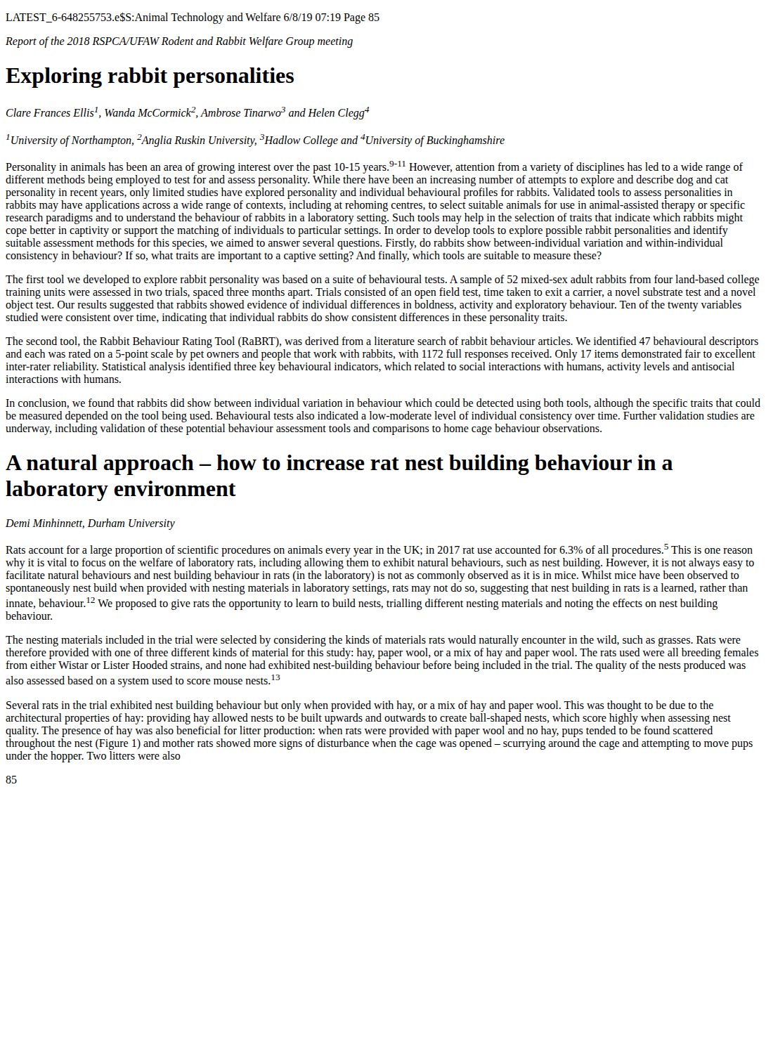LATEST_6-648255753.e$S:Animal Technology and Welfare 6/8/19 07:19 Page 85
Report of the 2018 RSPCA/UFAW Rodent and Rabbit Welfare Group meeting
Exploring rabbit personalities
Clare Frances Ellis1, Wanda McCormick2, Ambrose Tinarwo3 and Helen Clegg4
1University of Northampton, 2Anglia Ruskin University, 3Hadlow College and 4University of Buckinghamshire
Personality in animals has been an area of growing interest over the past 10-15 years.9-11 However, attention from a variety of disciplines has led to a wide range of different methods being employed to test for and assess personality. While there have been an increasing number of attempts to explore and describe dog and cat personality in recent years, only limited studies have explored personality and individual behavioural profiles for rabbits. Validated tools to assess personalities in rabbits may have applications across a wide range of contexts, including at rehoming centres, to select suitable animals for use in animal-assisted therapy or specific research paradigms and to understand the behaviour of rabbits in a laboratory setting. Such tools may help in the selection of traits that indicate which rabbits might cope better in captivity or support the matching of individuals to particular settings. In order to develop tools to explore possible rabbit personalities and identify suitable assessment methods for this species, we aimed to answer several questions. Firstly, do rabbits show between-individual variation and within-individual consistency in behaviour? If so, what traits are important to a captive setting? And finally, which tools are suitable to measure these?
The first tool we developed to explore rabbit personality was based on a suite of behavioural tests. A sample of 52 mixed-sex adult rabbits from four land-based college training units were assessed in two trials, spaced three months apart. Trials consisted of an open field test, time taken to exit a carrier, a novel substrate test and a novel object test. Our results suggested that rabbits showed evidence of individual differences in boldness, activity and exploratory behaviour. Ten of the twenty variables studied were consistent over time, indicating that individual rabbits do show consistent differences in these personality traits.
The second tool, the Rabbit Behaviour Rating Tool (RaBRT), was derived from a literature search of rabbit behaviour articles. We identified 47 behavioural descriptors and each was rated on a 5-point scale by pet owners and people that work with rabbits, with 1172 full responses received. Only 17 items demonstrated fair to excellent inter-rater reliability. Statistical analysis identified three key behavioural indicators, which related to social interactions with humans, activity levels and antisocial interactions with humans.
In conclusion, we found that rabbits did show between individual variation in behaviour which could be detected using both tools, although the specific traits that could be measured depended on the tool being used. Behavioural tests also indicated a low-moderate level of individual consistency over time. Further validation studies are underway, including validation of these potential behaviour assessment tools and comparisons to home cage behaviour observations.
A natural approach – how to increase rat nest building behaviour in a laboratory environment
Demi Minhinnett, Durham University
Rats account for a large proportion of scientific procedures on animals every year in the UK; in 2017 rat use accounted for 6.3% of all procedures.5 This is one reason why it is vital to focus on the welfare of laboratory rats, including allowing them to exhibit natural behaviours, such as nest building. However, it is not always easy to facilitate natural behaviours and nest building behaviour in rats (in the laboratory) is not as commonly observed as it is in mice. Whilst mice have been observed to spontaneously nest build when provided with nesting materials in laboratory settings, rats may not do so, suggesting that nest building in rats is a learned, rather than innate, behaviour.12 We proposed to give rats the opportunity to learn to build nests, trialling different nesting materials and noting the effects on nest building behaviour.
The nesting materials included in the trial were selected by considering the kinds of materials rats would naturally encounter in the wild, such as grasses. Rats were therefore provided with one of three different kinds of material for this study: hay, paper wool, or a mix of hay and paper wool. The rats used were all breeding females from either Wistar or Lister Hooded strains, and none had exhibited nest-building behaviour before being included in the trial. The quality of the nests produced was also assessed based on a system used to score mouse nests.13
Several rats in the trial exhibited nest building behaviour but only when provided with hay, or a mix of hay and paper wool. This was thought to be due to the architectural properties of hay: providing hay allowed nests to be built upwards and outwards to create ball-shaped nests, which score highly when assessing nest quality. The presence of hay was also beneficial for litter production: when rats were provided with paper wool and no hay, pups tended to be found scattered throughout the nest (Figure 1) and mother rats showed more signs of disturbance when the cage was opened – scurrying around the cage and attempting to move pups under the hopper. Two litters were also
85